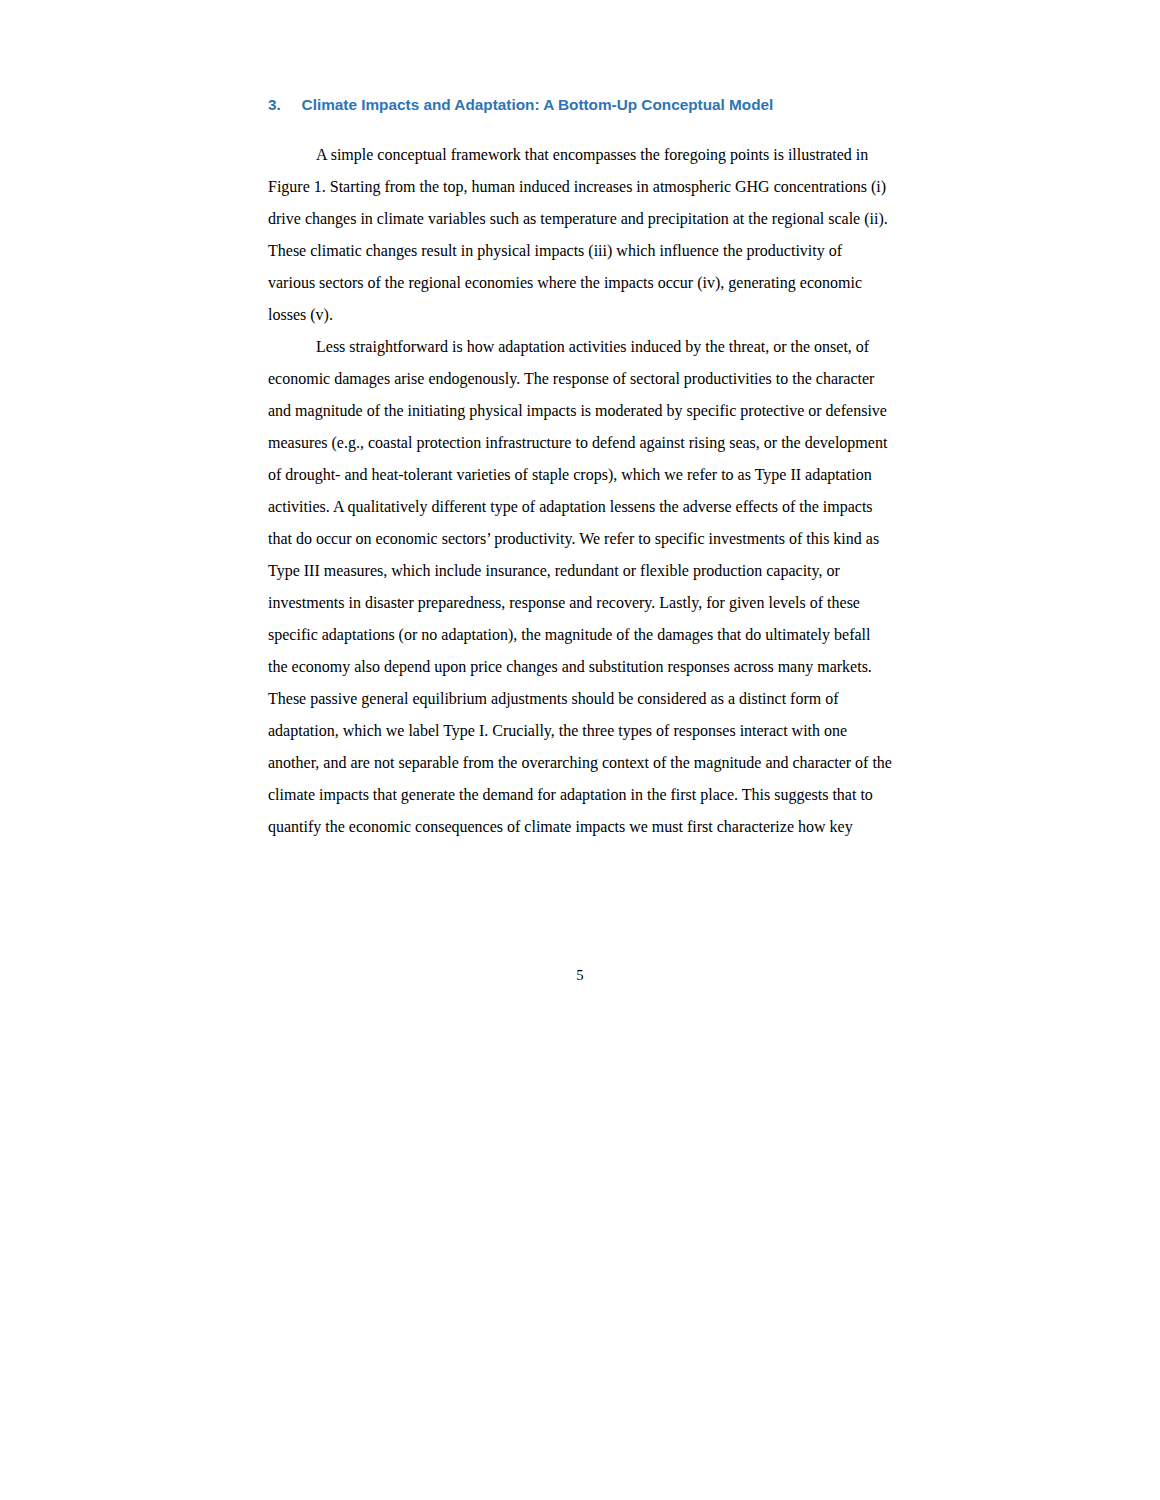3. Climate Impacts and Adaptation: A Bottom-Up Conceptual Model
A simple conceptual framework that encompasses the foregoing points is illustrated in Figure 1. Starting from the top, human induced increases in atmospheric GHG concentrations (i) drive changes in climate variables such as temperature and precipitation at the regional scale (ii). These climatic changes result in physical impacts (iii) which influence the productivity of various sectors of the regional economies where the impacts occur (iv), generating economic losses (v).
Less straightforward is how adaptation activities induced by the threat, or the onset, of economic damages arise endogenously. The response of sectoral productivities to the character and magnitude of the initiating physical impacts is moderated by specific protective or defensive measures (e.g., coastal protection infrastructure to defend against rising seas, or the development of drought- and heat-tolerant varieties of staple crops), which we refer to as Type II adaptation activities. A qualitatively different type of adaptation lessens the adverse effects of the impacts that do occur on economic sectors’ productivity. We refer to specific investments of this kind as Type III measures, which include insurance, redundant or flexible production capacity, or investments in disaster preparedness, response and recovery. Lastly, for given levels of these specific adaptations (or no adaptation), the magnitude of the damages that do ultimately befall the economy also depend upon price changes and substitution responses across many markets. These passive general equilibrium adjustments should be considered as a distinct form of adaptation, which we label Type I. Crucially, the three types of responses interact with one another, and are not separable from the overarching context of the magnitude and character of the climate impacts that generate the demand for adaptation in the first place. This suggests that to quantify the economic consequences of climate impacts we must first characterize how key
5